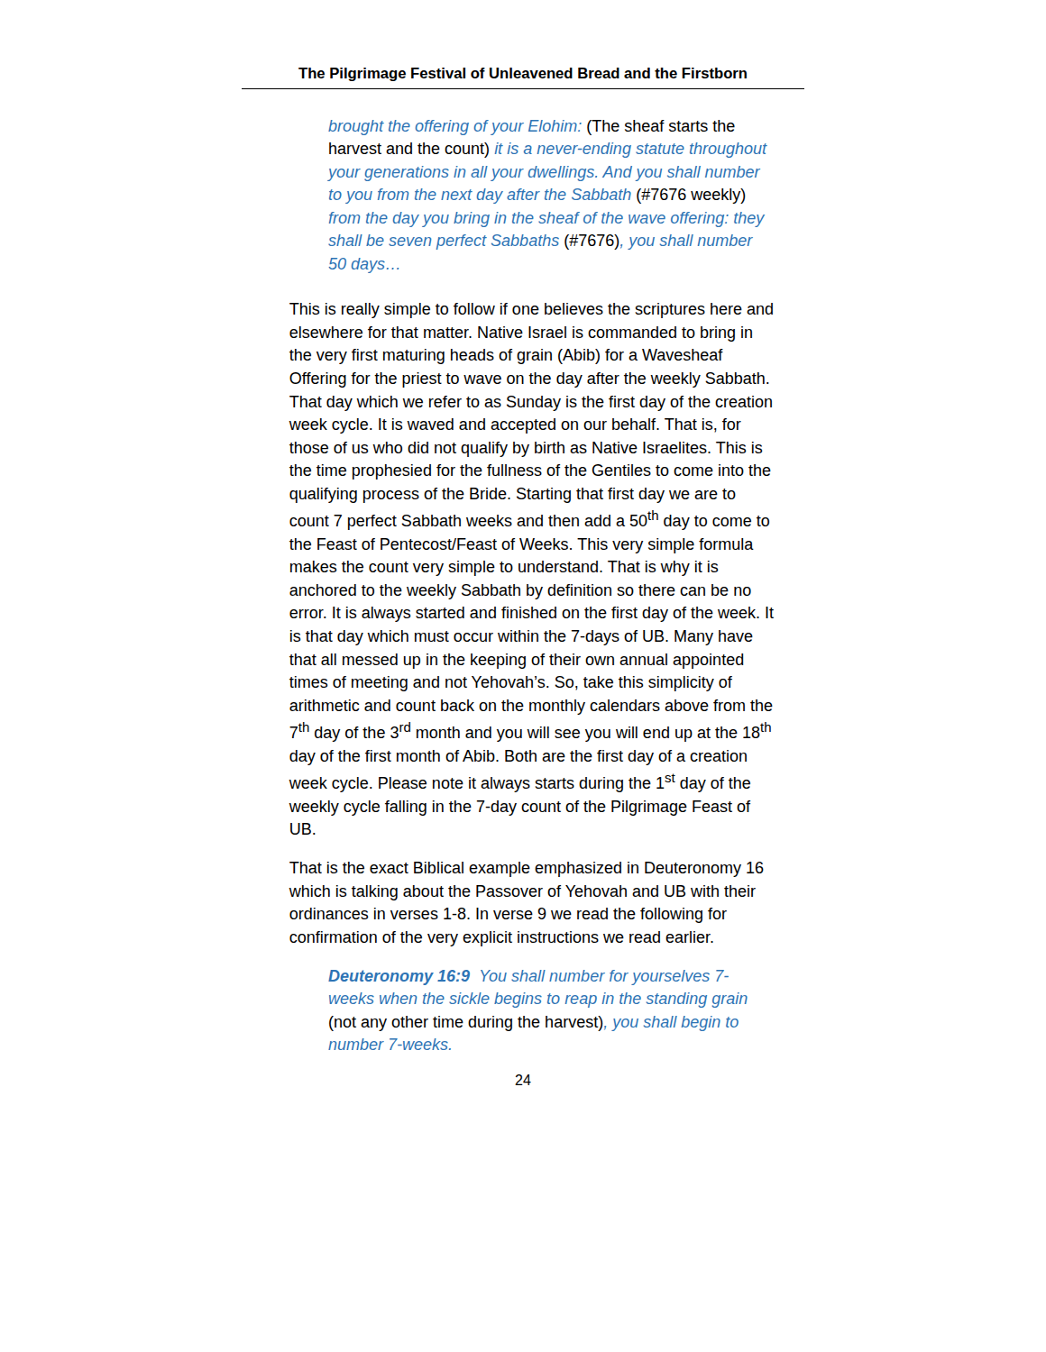The Pilgrimage Festival of Unleavened Bread and the Firstborn
brought the offering of your Elohim: (The sheaf starts the harvest and the count) it is a never-ending statute throughout your generations in all your dwellings. And you shall number to you from the next day after the Sabbath (#7676 weekly) from the day you bring in the sheaf of the wave offering: they shall be seven perfect Sabbaths (#7676), you shall number 50 days…
This is really simple to follow if one believes the scriptures here and elsewhere for that matter. Native Israel is commanded to bring in the very first maturing heads of grain (Abib) for a Wavesheaf Offering for the priest to wave on the day after the weekly Sabbath. That day which we refer to as Sunday is the first day of the creation week cycle. It is waved and accepted on our behalf. That is, for those of us who did not qualify by birth as Native Israelites. This is the time prophesied for the fullness of the Gentiles to come into the qualifying process of the Bride. Starting that first day we are to count 7 perfect Sabbath weeks and then add a 50th day to come to the Feast of Pentecost/Feast of Weeks. This very simple formula makes the count very simple to understand. That is why it is anchored to the weekly Sabbath by definition so there can be no error. It is always started and finished on the first day of the week. It is that day which must occur within the 7-days of UB. Many have that all messed up in the keeping of their own annual appointed times of meeting and not Yehovah’s. So, take this simplicity of arithmetic and count back on the monthly calendars above from the 7th day of the 3rd month and you will see you will end up at the 18th day of the first month of Abib. Both are the first day of a creation week cycle. Please note it always starts during the 1st day of the weekly cycle falling in the 7-day count of the Pilgrimage Feast of UB.
That is the exact Biblical example emphasized in Deuteronomy 16 which is talking about the Passover of Yehovah and UB with their ordinances in verses 1-8. In verse 9 we read the following for confirmation of the very explicit instructions we read earlier.
Deuteronomy 16:9 You shall number for yourselves 7-weeks when the sickle begins to reap in the standing grain (not any other time during the harvest), you shall begin to number 7-weeks.
24